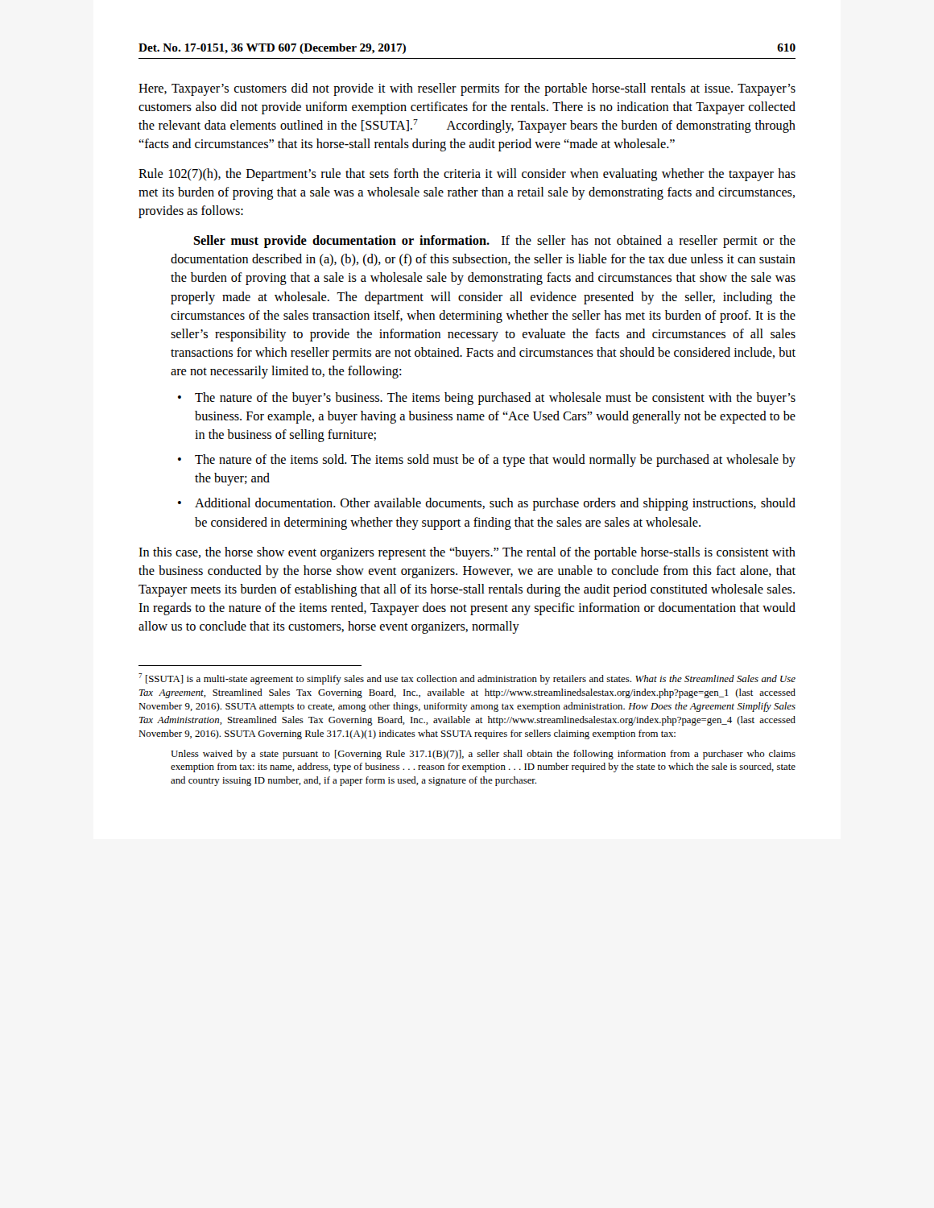Det. No. 17-0151, 36 WTD 607 (December 29, 2017) 610
Here, Taxpayer’s customers did not provide it with reseller permits for the portable horse-stall rentals at issue. Taxpayer’s customers also did not provide uniform exemption certificates for the rentals. There is no indication that Taxpayer collected the relevant data elements outlined in the [SSUTA].7 Accordingly, Taxpayer bears the burden of demonstrating through “facts and circumstances” that its horse-stall rentals during the audit period were “made at wholesale.”
Rule 102(7)(h), the Department’s rule that sets forth the criteria it will consider when evaluating whether the taxpayer has met its burden of proving that a sale was a wholesale sale rather than a retail sale by demonstrating facts and circumstances, provides as follows:
Seller must provide documentation or information. If the seller has not obtained a reseller permit or the documentation described in (a), (b), (d), or (f) of this subsection, the seller is liable for the tax due unless it can sustain the burden of proving that a sale is a wholesale sale by demonstrating facts and circumstances that show the sale was properly made at wholesale. The department will consider all evidence presented by the seller, including the circumstances of the sales transaction itself, when determining whether the seller has met its burden of proof. It is the seller’s responsibility to provide the information necessary to evaluate the facts and circumstances of all sales transactions for which reseller permits are not obtained. Facts and circumstances that should be considered include, but are not necessarily limited to, the following:
The nature of the buyer’s business. The items being purchased at wholesale must be consistent with the buyer’s business. For example, a buyer having a business name of “Ace Used Cars” would generally not be expected to be in the business of selling furniture;
The nature of the items sold. The items sold must be of a type that would normally be purchased at wholesale by the buyer; and
Additional documentation. Other available documents, such as purchase orders and shipping instructions, should be considered in determining whether they support a finding that the sales are sales at wholesale.
In this case, the horse show event organizers represent the “buyers.” The rental of the portable horse-stalls is consistent with the business conducted by the horse show event organizers. However, we are unable to conclude from this fact alone, that Taxpayer meets its burden of establishing that all of its horse-stall rentals during the audit period constituted wholesale sales. In regards to the nature of the items rented, Taxpayer does not present any specific information or documentation that would allow us to conclude that its customers, horse event organizers, normally
7 [SSUTA] is a multi-state agreement to simplify sales and use tax collection and administration by retailers and states. What is the Streamlined Sales and Use Tax Agreement, Streamlined Sales Tax Governing Board, Inc., available at http://www.streamlinedsalestax.org/index.php?page=gen_1 (last accessed November 9, 2016). SSUTA attempts to create, among other things, uniformity among tax exemption administration. How Does the Agreement Simplify Sales Tax Administration, Streamlined Sales Tax Governing Board, Inc., available at http://www.streamlinedsalestax.org/index.php?page=gen_4 (last accessed November 9, 2016). SSUTA Governing Rule 317.1(A)(1) indicates what SSUTA requires for sellers claiming exemption from tax:
Unless waived by a state pursuant to [Governing Rule 317.1(B)(7)], a seller shall obtain the following information from a purchaser who claims exemption from tax: its name, address, type of business . . . reason for exemption . . . ID number required by the state to which the sale is sourced, state and country issuing ID number, and, if a paper form is used, a signature of the purchaser.